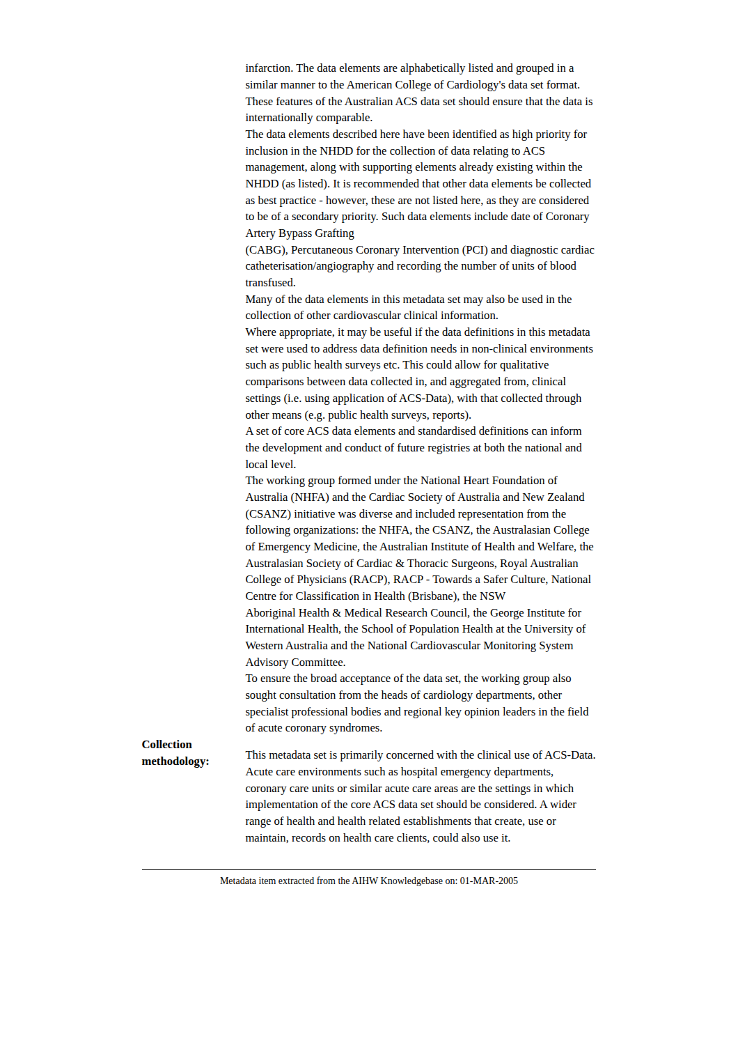infarction. The data elements are alphabetically listed and grouped in a similar manner to the American College of Cardiology's data set format. These features of the Australian ACS data set should ensure that the data is internationally comparable.
The data elements described here have been identified as high priority for inclusion in the NHDD for the collection of data relating to ACS management, along with supporting elements already existing within the NHDD (as listed). It is recommended that other data elements be collected as best practice - however, these are not listed here, as they are considered to be of a secondary priority. Such data elements include date of Coronary Artery Bypass Grafting
(CABG), Percutaneous Coronary Intervention (PCI) and diagnostic cardiac catheterisation/angiography and recording the number of units of blood transfused.
Many of the data elements in this metadata set may also be used in the collection of other cardiovascular clinical information.
Where appropriate, it may be useful if the data definitions in this metadata set were used to address data definition needs in non-clinical environments such as public health surveys etc. This could allow for qualitative comparisons between data collected in, and aggregated from, clinical settings (i.e. using application of ACS-Data), with that collected through other means (e.g. public health surveys, reports).
A set of core ACS data elements and standardised definitions can inform the development and conduct of future registries at both the national and local level.
The working group formed under the National Heart Foundation of Australia (NHFA) and the Cardiac Society of Australia and New Zealand (CSANZ) initiative was diverse and included representation from the following organizations: the NHFA, the CSANZ, the Australasian College of Emergency Medicine, the Australian Institute of Health and Welfare, the Australasian Society of Cardiac & Thoracic Surgeons, Royal Australian College of Physicians (RACP), RACP - Towards a Safer Culture, National Centre for Classification in Health (Brisbane), the NSW
Aboriginal Health & Medical Research Council, the George Institute for International Health, the School of Population Health at the University of Western Australia and the National Cardiovascular Monitoring System Advisory Committee.
To ensure the broad acceptance of the data set, the working group also sought consultation from the heads of cardiology departments, other specialist professional bodies and regional key opinion leaders in the field of acute coronary syndromes.
Collectionmethodology:
This metadata set is primarily concerned with the clinical use of ACS-Data. Acute care environments such as hospital emergency departments, coronary care units or similar acute care areas are the settings in which implementation of the core ACS data set should be considered. A wider range of health and health related establishments that create, use or maintain, records on health care clients, could also use it.
Metadata item extracted from the AIHW Knowledgebase on: 01-MAR-2005